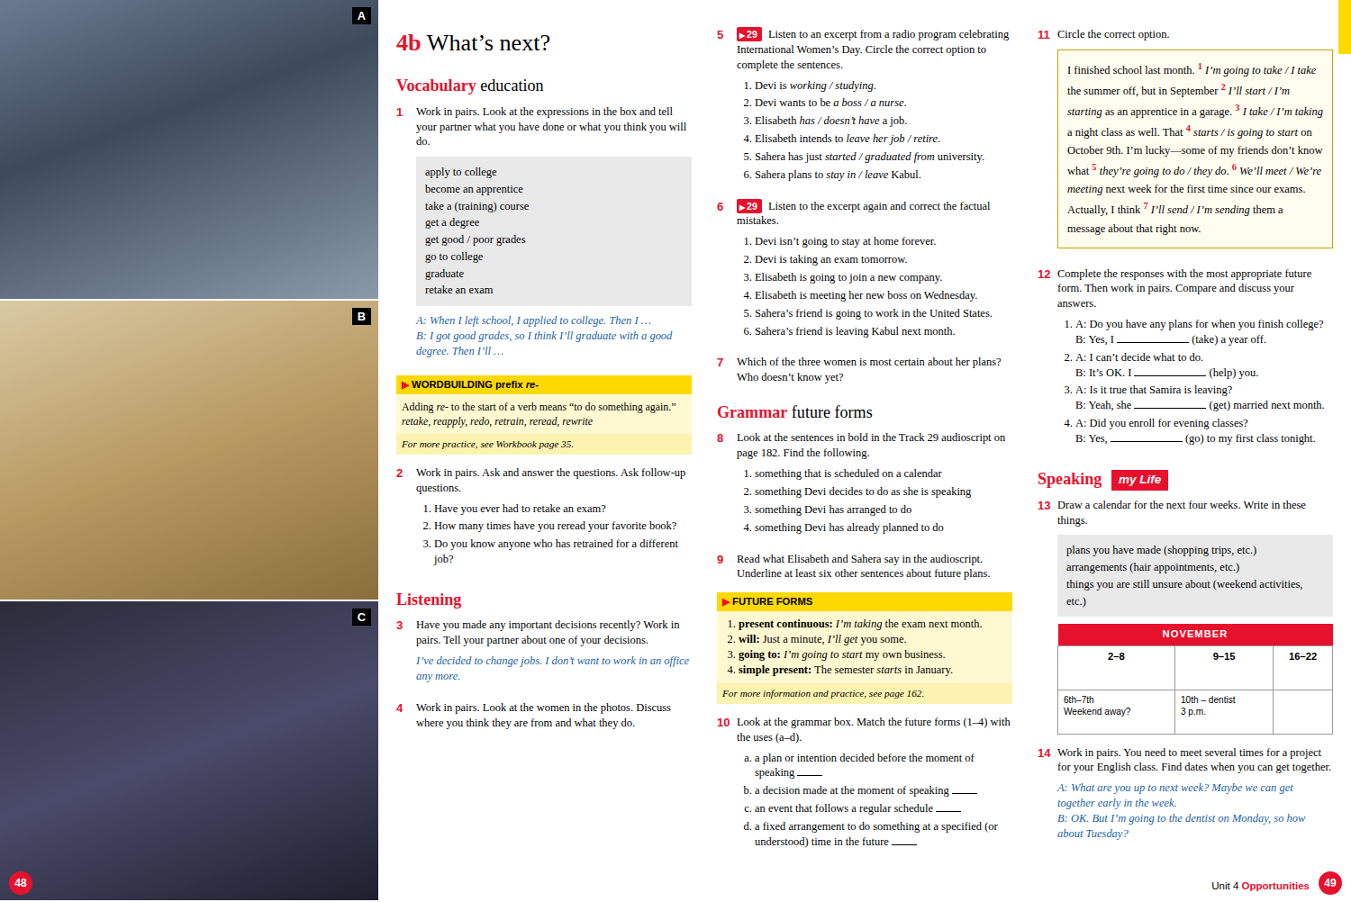A
B
C
48
4b What’s next?
Vocabulary education
1
Work in pairs. Look at the expressions in the box and tell your partner what you have done or what you think you will do.
apply to college
become an apprentice
take a (training) course
get a degree
get good / poor grades
go to college
graduate
retake an exam
A: When I left school, I applied to college. Then I …
B: I got good grades, so I think I’ll graduate with a good degree. Then I’ll …
▶ WORDBUILDING prefix re-
Adding re- to the start of a verb means “to do something again.”
retake, reapply, redo, retrain, reread, rewrite
For more practice, see Workbook page 35.
2
Work in pairs. Ask and answer the questions. Ask follow-up questions.
Have you ever had to retake an exam?
How many times have you reread your favorite book?
Do you know anyone who has retrained for a different job?
Listening
3
Have you made any important decisions recently? Work in pairs. Tell your partner about one of your decisions.
I’ve decided to change jobs. I don’t want to work in an office any more.
4
Work in pairs. Look at the women in the photos. Discuss where you think they are from and what they do.
5
29 Listen to an excerpt from a radio program celebrating International Women’s Day. Circle the correct option to complete the sentences.
Devi is working / studying.
Devi wants to be a boss / a nurse.
Elisabeth has / doesn’t have a job.
Elisabeth intends to leave her job / retire.
Sahera has just started / graduated from university.
Sahera plans to stay in / leave Kabul.
6
29 Listen to the excerpt again and correct the factual mistakes.
Devi isn’t going to stay at home forever.
Devi is taking an exam tomorrow.
Elisabeth is going to join a new company.
Elisabeth is meeting her new boss on Wednesday.
Sahera’s friend is going to work in the United States.
Sahera’s friend is leaving Kabul next month.
7
Which of the three women is most certain about her plans? Who doesn’t know yet?
Grammar future forms
8
Look at the sentences in bold in the Track 29 audioscript on page 182. Find the following.
something that is scheduled on a calendar
something Devi decides to do as she is speaking
something Devi has arranged to do
something Devi has already planned to do
9
Read what Elisabeth and Sahera say in the audioscript. Underline at least six other sentences about future plans.
▶ FUTURE FORMS
present continuous: I’m taking the exam next month.
will: Just a minute, I’ll get you some.
going to: I’m going to start my own business.
simple present: The semester starts in January.
For more information and practice, see page 162.
10
Look at the grammar box. Match the future forms (1–4) with the uses (a–d).
a plan or intention decided before the moment of speaking
a decision made at the moment of speaking
an event that follows a regular schedule
a fixed arrangement to do something at a specified (or understood) time in the future
11
Circle the correct option.
I finished school last month. 1 I’m going to take / I take the summer off, but in September 2 I’ll start / I’m starting as an apprentice in a garage. 3 I take / I’m taking a night class as well. That 4 starts / is going to start on October 9th. I’m lucky—some of my friends don’t know what 5 they’re going to do / they do. 6 We’ll meet / We’re meeting next week for the first time since our exams. Actually, I think 7 I’ll send / I’m sending them a message about that right now.
12
Complete the responses with the most appropriate future form. Then work in pairs. Compare and discuss your answers.
A: Do you have any plans for when you finish college?
B: Yes, I (take) a year off.
A: I can’t decide what to do.
B: It’s OK. I (help) you.
A: Is it true that Samira is leaving?
B: Yeah, she (get) married next month.
A: Did you enroll for evening classes?
B: Yes, (go) to my first class tonight.
Speaking my Life
13
Draw a calendar for the next four weeks. Write in these things.
plans you have made (shopping trips, etc.)
arrangements (hair appointments, etc.)
things you are still unsure about (weekend activities, etc.)
| NOVEMBER |
| --- |
| 2–8 | 9–15 | 16–22 |
| 6th–7th Weekend away? | 10th – dentist 3 p.m. | |
14
Work in pairs. You need to meet several times for a project for your English class. Find dates when you can get together.
A: What are you up to next week? Maybe we can get together early in the week.
B: OK. But I’m going to the dentist on Monday, so how about Tuesday?
Unit 4 Opportunities
49